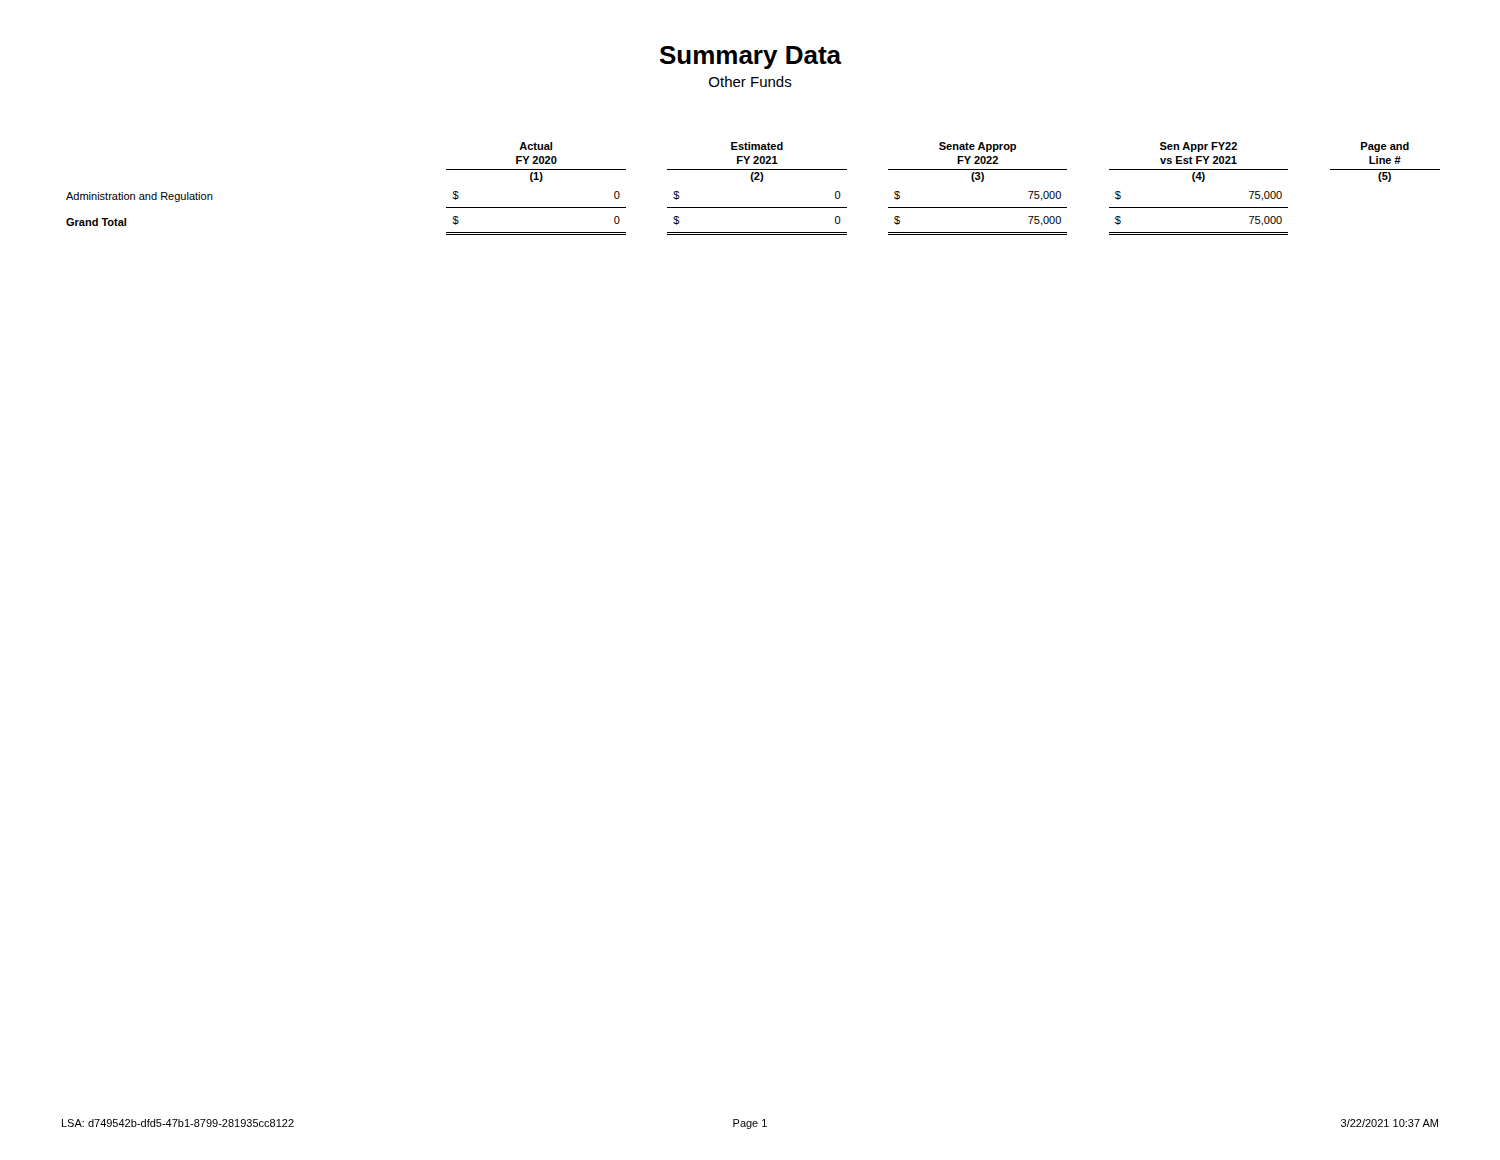Summary Data
Other Funds
| | Actual FY 2020 | | Estimated FY 2021 | | Senate Approp FY 2022 | | Sen Appr FY22 vs Est FY 2021 | | Page and Line # |
| --- | --- | --- | --- | --- | --- | --- | --- | --- | --- |
| | (1) | | (2) | | (3) | | (4) | | (5) |
| Administration and Regulation | $ | 0 | | $ | 0 | | $ | 75,000 | | $ | 75,000 | | |
| Grand Total | $ | 0 | | $ | 0 | | $ | 75,000 | | $ | 75,000 | | |
| LSA: d749542b-dfd5-47b1-8799-281935cc8122 | Page 1 | 3/22/2021 10:37 AM |